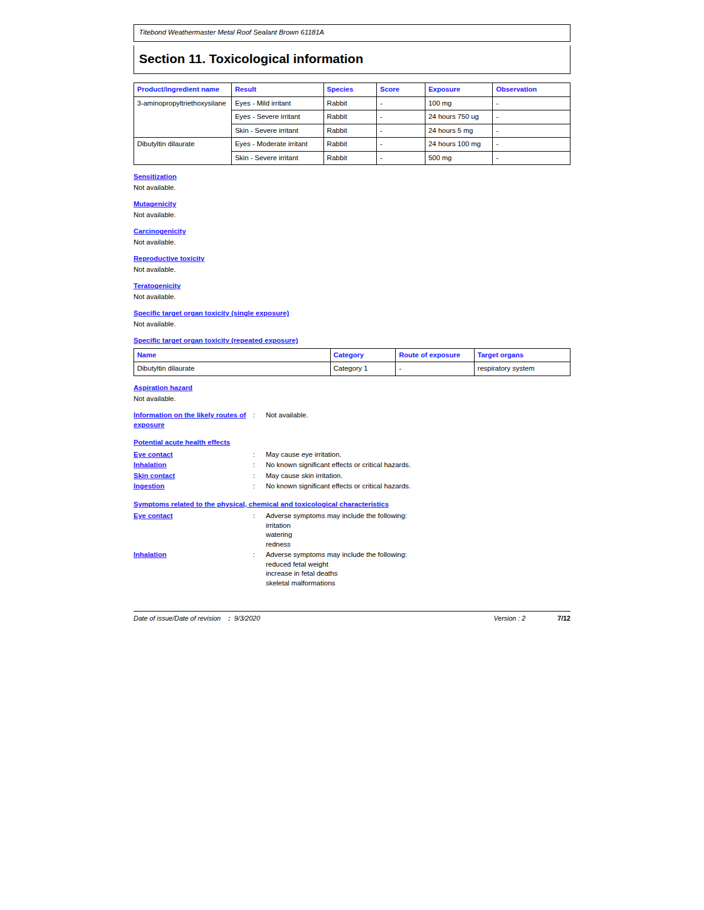Titebond Weathermaster Metal Roof Sealant Brown 61181A
Section 11. Toxicological information
| Product/ingredient name | Result | Species | Score | Exposure | Observation |
| --- | --- | --- | --- | --- | --- |
| 3-aminopropyltriethoxysilane | Eyes - Mild irritant | Rabbit | - | 100 mg | - |
| Eyes - Severe irritant | Rabbit | - | 24 hours 750 ug | - |
| Skin - Severe irritant | Rabbit | - | 24 hours 5 mg | - |
| Dibutyltin dilaurate | Eyes - Moderate irritant | Rabbit | - | 24 hours 100 mg | - |
| Skin - Severe irritant | Rabbit | - | 500 mg | - |
Sensitization
Not available.
Mutagenicity
Not available.
Carcinogenicity
Not available.
Reproductive toxicity
Not available.
Teratogenicity
Not available.
Specific target organ toxicity (single exposure)
Not available.
Specific target organ toxicity (repeated exposure)
| Name | Category | Route of exposure | Target organs |
| --- | --- | --- | --- |
| Dibutyltin dilaurate | Category 1 | - | respiratory system |
Aspiration hazard
Not available.
Information on the likely routes of exposure
:
Not available.
Potential acute health effects
Eye contact
:
May cause eye irritation.
Inhalation
:
No known significant effects or critical hazards.
Skin contact
:
May cause skin irritation.
Ingestion
:
No known significant effects or critical hazards.
Symptoms related to the physical, chemical and toxicological characteristics
Eye contact
:
Adverse symptoms may include the following:
irritation
watering
redness
Inhalation
:
Adverse symptoms may include the following:
reduced fetal weight
increase in fetal deaths
skeletal malformations
Date of issue/Date of revision : 9/3/2020
Version : 2
7/12